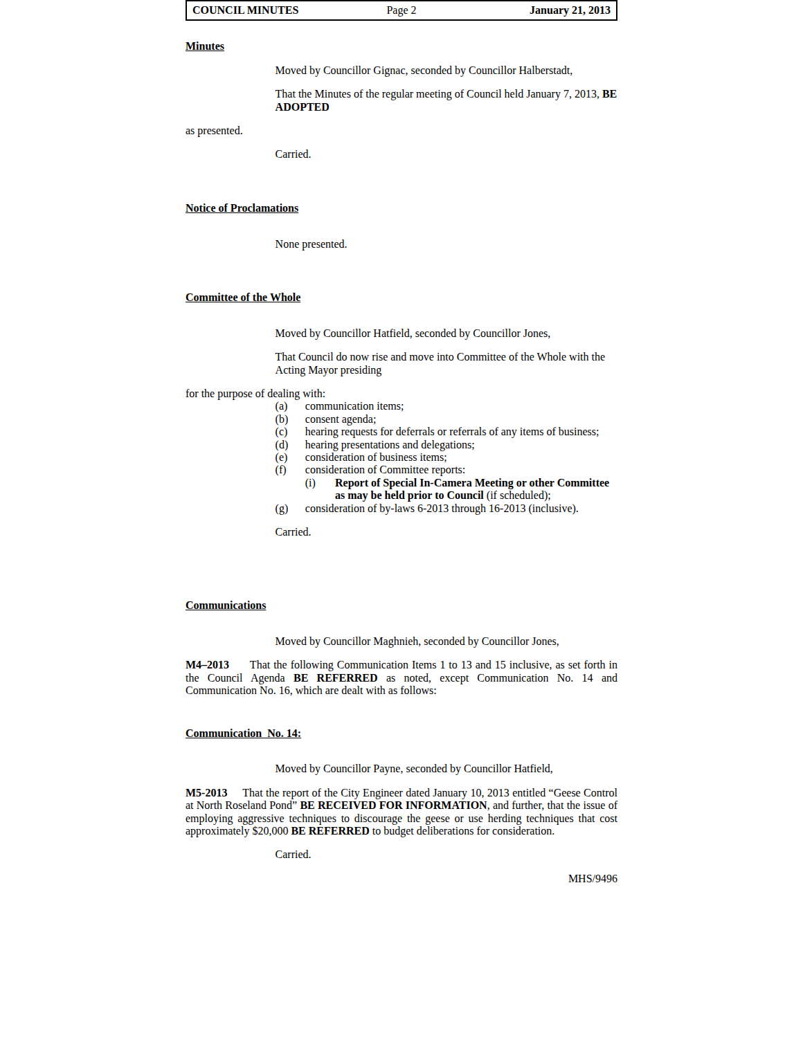COUNCIL MINUTES
Page 2
January 21, 2013
Minutes
Moved by Councillor Gignac, seconded by Councillor Halberstadt,
That the Minutes of the regular meeting of Council held January 7, 2013, BE ADOPTED
as presented.
Carried.
Notice of Proclamations
None presented.
Committee of the Whole
Moved by Councillor Hatfield, seconded by Councillor Jones,
That Council do now rise and move into Committee of the Whole with the Acting Mayor presiding
for the purpose of dealing with:
(a)
communication items;
(b)
consent agenda;
(c)
hearing requests for deferrals or referrals of any items of business;
(d)
hearing presentations and delegations;
(e)
consideration of business items;
(f)
consideration of Committee reports:
(i)
Report of Special In-Camera Meeting or other Committee as may be held prior to Council (if scheduled);
(g)
consideration of by-laws 6-2013 through 16-2013 (inclusive).
Carried.
Communications
Moved by Councillor Maghnieh, seconded by Councillor Jones,
M4–2013 That the following Communication Items 1 to 13 and 15 inclusive, as set forth in the Council Agenda BE REFERRED as noted, except Communication No. 14 and Communication No. 16, which are dealt with as follows:
Communication No. 14:
Moved by Councillor Payne, seconded by Councillor Hatfield,
M5-2013 That the report of the City Engineer dated January 10, 2013 entitled “Geese Control at North Roseland Pond” BE RECEIVED FOR INFORMATION, and further, that the issue of employing aggressive techniques to discourage the geese or use herding techniques that cost approximately $20,000 BE REFERRED to budget deliberations for consideration.
Carried.
MHS/9496